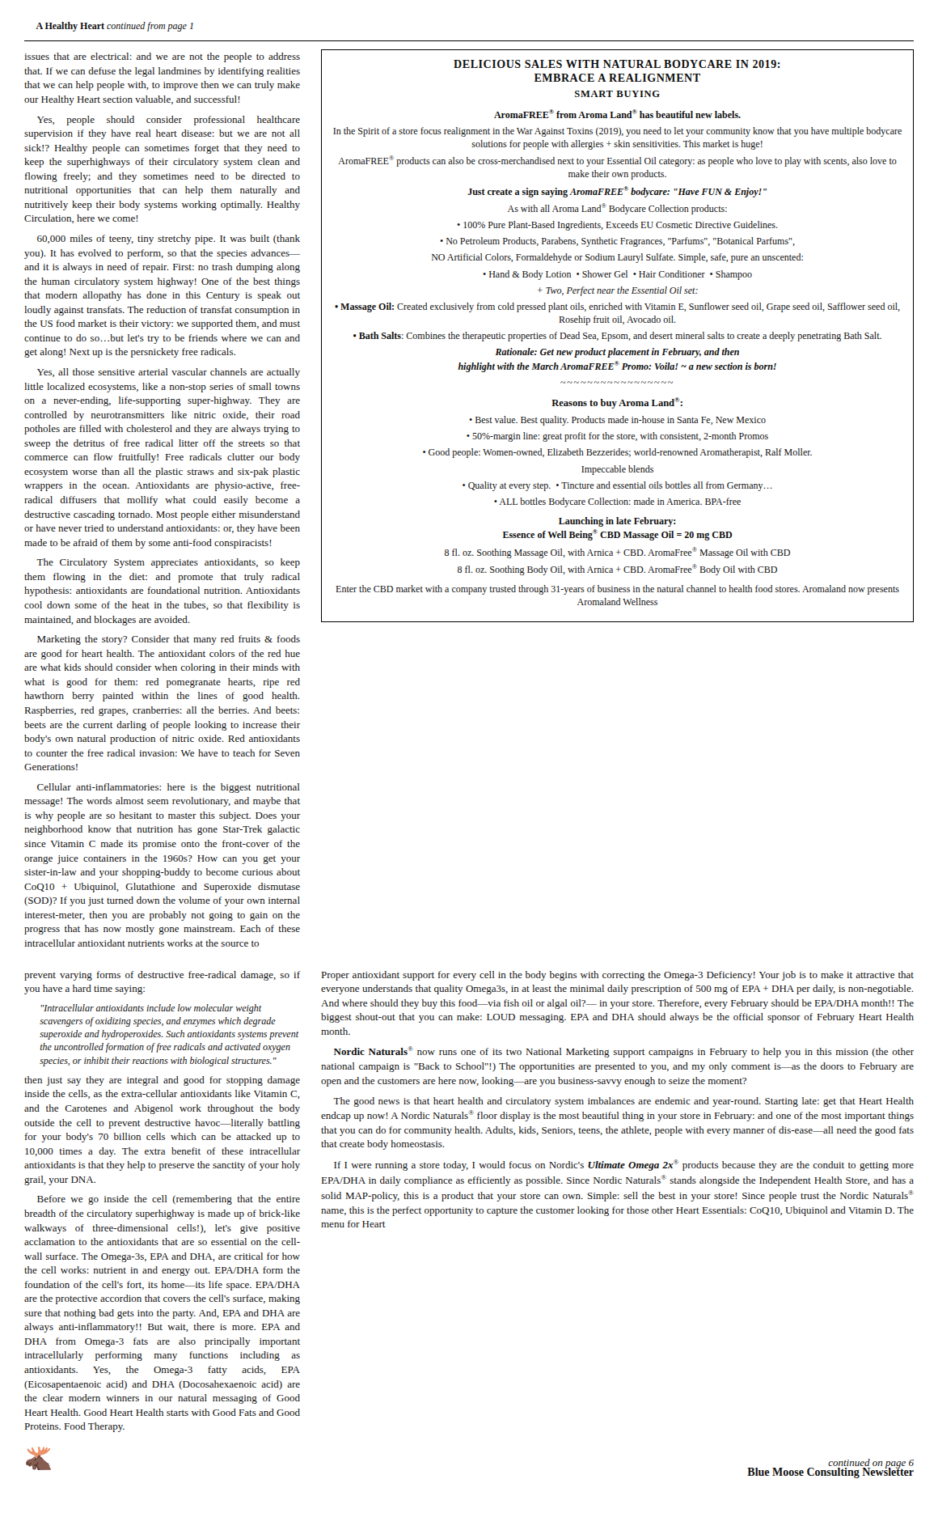A Healthy Heart continued from page 1
issues that are electrical: and we are not the people to address that. If we can defuse the legal landmines by identifying realities that we can help people with, to improve then we can truly make our Healthy Heart section valuable, and successful!
Yes, people should consider professional healthcare supervision if they have real heart disease: but we are not all sick!? Healthy people can sometimes forget that they need to keep the superhighways of their circulatory system clean and flowing freely; and they sometimes need to be directed to nutritional opportunities that can help them naturally and nutritively keep their body systems working optimally. Healthy Circulation, here we come!
60,000 miles of teeny, tiny stretchy pipe. It was built (thank you). It has evolved to perform, so that the species advances—and it is always in need of repair. First: no trash dumping along the human circulatory system highway! One of the best things that modern allopathy has done in this Century is speak out loudly against transfats. The reduction of transfat consumption in the US food market is their victory: we supported them, and must continue to do so…but let's try to be friends where we can and get along! Next up is the persnickety free radicals.
Yes, all those sensitive arterial vascular channels are actually little localized ecosystems, like a non-stop series of small towns on a never-ending, life-supporting super-highway. They are controlled by neurotransmitters like nitric oxide, their road potholes are filled with cholesterol and they are always trying to sweep the detritus of free radical litter off the streets so that commerce can flow fruitfully! Free radicals clutter our body ecosystem worse than all the plastic straws and six-pak plastic wrappers in the ocean. Antioxidants are physio-active, free-radical diffusers that mollify what could easily become a destructive cascading tornado. Most people either misunderstand or have never tried to understand antioxidants: or, they have been made to be afraid of them by some anti-food conspiracists!
The Circulatory System appreciates antioxidants, so keep them flowing in the diet: and promote that truly radical hypothesis: antioxidants are foundational nutrition. Antioxidants cool down some of the heat in the tubes, so that flexibility is maintained, and blockages are avoided.
Marketing the story? Consider that many red fruits & foods are good for heart health. The antioxidant colors of the red hue are what kids should consider when coloring in their minds with what is good for them: red pomegranate hearts, ripe red hawthorn berry painted within the lines of good health. Raspberries, red grapes, cranberries: all the berries. And beets: beets are the current darling of people looking to increase their body's own natural production of nitric oxide. Red antioxidants to counter the free radical invasion: We have to teach for Seven Generations!
Cellular anti-inflammatories: here is the biggest nutritional message! The words almost seem revolutionary, and maybe that is why people are so hesitant to master this subject. Does your neighborhood know that nutrition has gone Star-Trek galactic since Vitamin C made its promise onto the front-cover of the orange juice containers in the 1960s? How can you get your sister-in-law and your shopping-buddy to become curious about CoQ10 + Ubiquinol, Glutathione and Superoxide dismutase (SOD)? If you just turned down the volume of your own internal interest-meter, then you are probably not going to gain on the progress that has now mostly gone mainstream. Each of these intracellular antioxidant nutrients works at the source to
Delicious Sales with Natural Bodycare in 2019:
Embrace a Realignment
Smart Buying
AromaFREE® from Aroma Land® has beautiful new labels.
In the Spirit of a store focus realignment in the War Against Toxins (2019), you need to let your community know that you have multiple bodycare solutions for people with allergies + skin sensitivities. This market is huge!
AromaFREE® products can also be cross-merchandised next to your Essential Oil category: as people who love to play with scents, also love to make their own products.
Just create a sign saying AromaFREE® bodycare: "Have FUN & Enjoy!"
As with all Aroma Land® Bodycare Collection products:
100% Pure Plant-Based Ingredients, Exceeds EU Cosmetic Directive Guidelines.
No Petroleum Products, Parabens, Synthetic Fragrances, "Parfums", "Botanical Parfums",
NO Artificial Colors, Formaldehyde or Sodium Lauryl Sulfate. Simple, safe, pure an unscented:
Hand & Body Lotion • Shower Gel • Hair Conditioner • Shampoo
+ Two, Perfect near the Essential Oil set:
• Massage Oil: Created exclusively from cold pressed plant oils, enriched with Vitamin E, Sunflower seed oil, Grape seed oil, Safflower seed oil, Rosehip fruit oil, Avocado oil.
• Bath Salts: Combines the therapeutic properties of Dead Sea, Epsom, and desert mineral salts to create a deeply penetrating Bath Salt.
Rationale: Get new product placement in February, and then
highlight with the March AromaFREE® Promo: Voila! ~ a new section is born!
~~~~~~~~~~~~~~~~~
Reasons to buy Aroma Land®:
Best value. Best quality. Products made in-house in Santa Fe, New Mexico
50%-margin line: great profit for the store, with consistent, 2-month Promos
Good people: Women-owned, Elizabeth Bezzerides; world-renowned Aromatherapist, Ralf Moller.
Impeccable blends
Quality at every step. • Tincture and essential oils bottles all from Germany…
ALL bottles Bodycare Collection: made in America. BPA-free
Launching in late February:
Essence of Well Being® CBD Massage Oil = 20 mg CBD
8 fl. oz. Soothing Massage Oil, with Arnica + CBD. AromaFree® Massage Oil with CBD
8 fl. oz. Soothing Body Oil, with Arnica + CBD. AromaFree® Body Oil with CBD
Enter the CBD market with a company trusted through 31-years of business in the natural channel to health food stores. Aromaland now presents Aromaland Wellness
prevent varying forms of destructive free-radical damage, so if you have a hard time saying:
"Intracellular antioxidants include low molecular weight scavengers of oxidizing species, and enzymes which degrade superoxide and hydroperoxides. Such antioxidants systems prevent the uncontrolled formation of free radicals and activated oxygen species, or inhibit their reactions with biological structures."
then just say they are integral and good for stopping damage inside the cells, as the extra-cellular antioxidants like Vitamin C, and the Carotenes and Abigenol work throughout the body outside the cell to prevent destructive havoc—literally battling for your body's 70 billion cells which can be attacked up to 10,000 times a day. The extra benefit of these intracellular antioxidants is that they help to preserve the sanctity of your holy grail, your DNA.
Before we go inside the cell (remembering that the entire breadth of the circulatory superhighway is made up of brick-like walkways of three-dimensional cells!), let's give positive acclamation to the antioxidants that are so essential on the cell-wall surface. The Omega-3s, EPA and DHA, are critical for how the cell works: nutrient in and energy out. EPA/DHA form the foundation of the cell's fort, its home—its life space. EPA/DHA are the protective accordion that covers the cell's surface, making sure that nothing bad gets into the party. And, EPA and DHA are always anti-inflammatory!! But wait, there is more. EPA and DHA from Omega-3 fats are also principally important intracellularly performing many functions including as antioxidants. Yes, the Omega-3 fatty acids, EPA (Eicosapentaenoic acid) and DHA (Docosahexaenoic acid) are the clear modern winners in our natural messaging of Good Heart Health. Good Heart Health starts with Good Fats and Good Proteins. Food Therapy.
Proper antioxidant support for every cell in the body begins with correcting the Omega-3 Deficiency! Your job is to make it attractive that everyone understands that quality Omega3s, in at least the minimal daily prescription of 500 mg of EPA + DHA per daily, is non-negotiable. And where should they buy this food—via fish oil or algal oil?— in your store. Therefore, every February should be EPA/DHA month!! The biggest shout-out that you can make: LOUD messaging. EPA and DHA should always be the official sponsor of February Heart Health month.
Nordic Naturals® now runs one of its two National Marketing support campaigns in February to help you in this mission (the other national campaign is "Back to School"!) The opportunities are presented to you, and my only comment is—as the doors to February are open and the customers are here now, looking—are you business-savvy enough to seize the moment?
The good news is that heart health and circulatory system imbalances are endemic and year-round. Starting late: get that Heart Health endcap up now! A Nordic Naturals® floor display is the most beautiful thing in your store in February: and one of the most important things that you can do for community health. Adults, kids, Seniors, teens, the athlete, people with every manner of dis-ease—all need the good fats that create body homeostasis.
If I were running a store today, I would focus on Nordic's Ultimate Omega 2x® products because they are the conduit to getting more EPA/DHA in daily compliance as efficiently as possible. Since Nordic Naturals® stands alongside the Independent Health Store, and has a solid MAP-policy, this is a product that your store can own. Simple: sell the best in your store! Since people trust the Nordic Naturals® name, this is the perfect opportunity to capture the customer looking for those other Heart Essentials: CoQ10, Ubiquinol and Vitamin D. The menu for Heart
🫎
continued on page 6
Blue Moose Consulting Newsletter